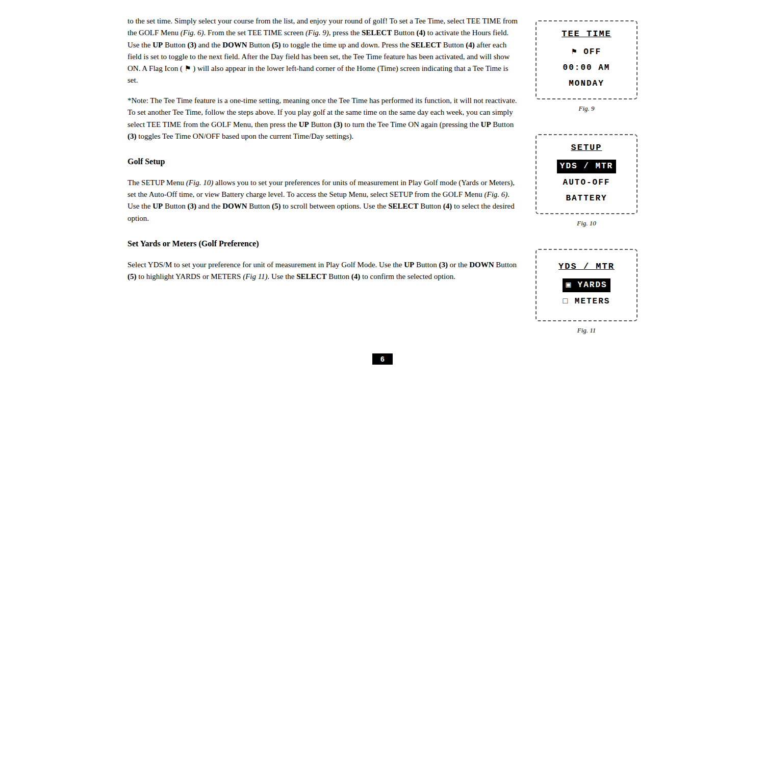to the set time. Simply select your course from the list, and enjoy your round of golf! To set a Tee Time, select TEE TIME from the GOLF Menu (Fig. 6). From the set TEE TIME screen (Fig. 9), press the SELECT Button (4) to activate the Hours field. Use the UP Button (3) and the DOWN Button (5) to toggle the time up and down. Press the SELECT Button (4) after each field is set to toggle to the next field. After the Day field has been set, the Tee Time feature has been activated, and will show ON. A Flag Icon ( ⚑ ) will also appear in the lower left-hand corner of the Home (Time) screen indicating that a Tee Time is set.
*Note: The Tee Time feature is a one-time setting, meaning once the Tee Time has performed its function, it will not reactivate. To set another Tee Time, follow the steps above. If you play golf at the same time on the same day each week, you can simply select TEE TIME from the GOLF Menu, then press the UP Button (3) to turn the Tee Time ON again (pressing the UP Button (3) toggles Tee Time ON/OFF based upon the current Time/Day settings).
Golf Setup
The SETUP Menu (Fig. 10) allows you to set your preferences for units of measurement in Play Golf mode (Yards or Meters), set the Auto-Off time, or view Battery charge level. To access the Setup Menu, select SETUP from the GOLF Menu (Fig. 6). Use the UP Button (3) and the DOWN Button (5) to scroll between options. Use the SELECT Button (4) to select the desired option.
Set Yards or Meters (Golf Preference)
Select YDS/M to set your preference for unit of measurement in Play Golf Mode. Use the UP Button (3) or the DOWN Button (5) to highlight YARDS or METERS (Fig 11). Use the SELECT Button (4) to confirm the selected option.
TEE TIME
⚑ OFF
00:00 AM
MONDAY
Fig. 9
SETUP
YDS / MTR
AUTO-OFF
BATTERY
Fig. 10
YDS / MTR
▣ YARDS
□ METERS
Fig. 11
6